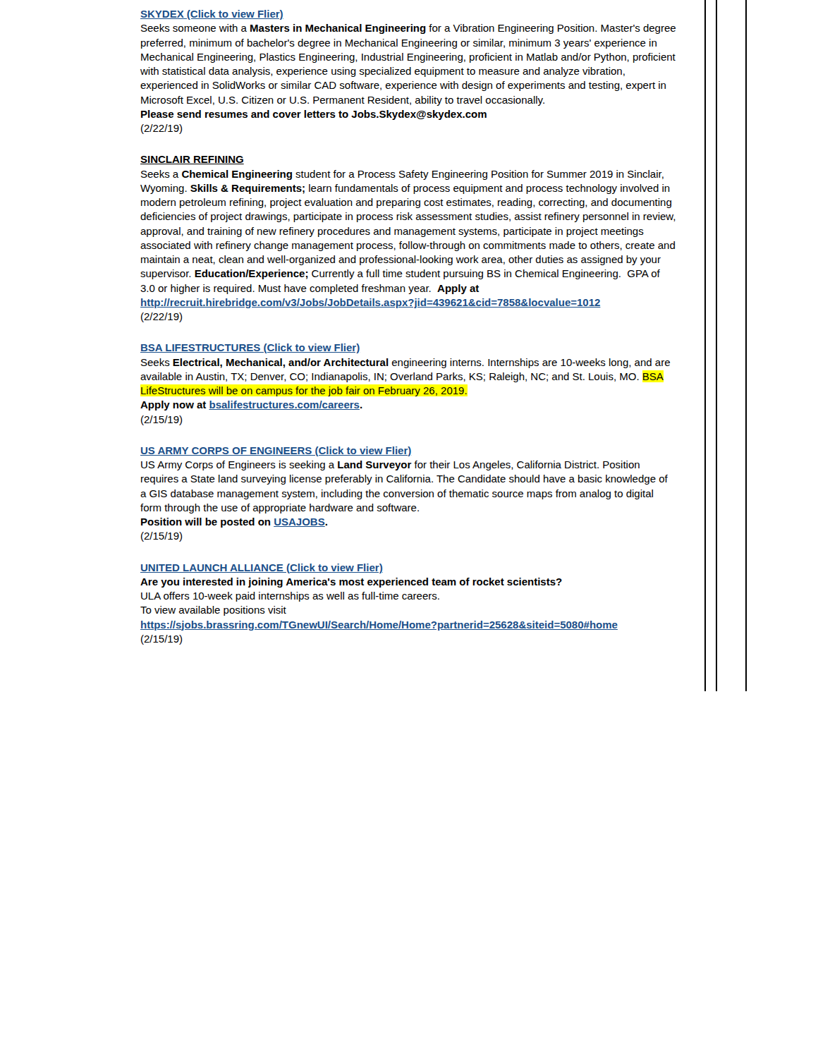SKYDEX (Click to view Flier)
Seeks someone with a Masters in Mechanical Engineering for a Vibration Engineering Position. Master's degree preferred, minimum of bachelor's degree in Mechanical Engineering or similar, minimum 3 years' experience in Mechanical Engineering, Plastics Engineering, Industrial Engineering, proficient in Matlab and/or Python, proficient with statistical data analysis, experience using specialized equipment to measure and analyze vibration, experienced in SolidWorks or similar CAD software, experience with design of experiments and testing, expert in Microsoft Excel, U.S. Citizen or U.S. Permanent Resident, ability to travel occasionally.
Please send resumes and cover letters to Jobs.Skydex@skydex.com
(2/22/19)
SINCLAIR REFINING
Seeks a Chemical Engineering student for a Process Safety Engineering Position for Summer 2019 in Sinclair, Wyoming. Skills & Requirements; learn fundamentals of process equipment and process technology involved in modern petroleum refining, project evaluation and preparing cost estimates, reading, correcting, and documenting deficiencies of project drawings, participate in process risk assessment studies, assist refinery personnel in review, approval, and training of new refinery procedures and management systems, participate in project meetings associated with refinery change management process, follow-through on commitments made to others, create and maintain a neat, clean and well-organized and professional-looking work area, other duties as assigned by your supervisor. Education/Experience; Currently a full time student pursuing BS in Chemical Engineering. GPA of 3.0 or higher is required. Must have completed freshman year. Apply at
http://recruit.hirebridge.com/v3/Jobs/JobDetails.aspx?jid=439621&cid=7858&locvalue=1012
(2/22/19)
BSA LIFESTRUCTURES (Click to view Flier)
Seeks Electrical, Mechanical, and/or Architectural engineering interns. Internships are 10-weeks long, and are available in Austin, TX; Denver, CO; Indianapolis, IN; Overland Parks, KS; Raleigh, NC; and St. Louis, MO. BSA LifeStructures will be on campus for the job fair on February 26, 2019.
Apply now at bsalifestructures.com/careers.
(2/15/19)
US ARMY CORPS OF ENGINEERS (Click to view Flier)
US Army Corps of Engineers is seeking a Land Surveyor for their Los Angeles, California District. Position requires a State land surveying license preferably in California. The Candidate should have a basic knowledge of a GIS database management system, including the conversion of thematic source maps from analog to digital form through the use of appropriate hardware and software.
Position will be posted on USAJOBS.
(2/15/19)
UNITED LAUNCH ALLIANCE (Click to view Flier)
Are you interested in joining America's most experienced team of rocket scientists?
ULA offers 10-week paid internships as well as full-time careers.
To view available positions visit
https://sjobs.brassring.com/TGnewUI/Search/Home/Home?partnerid=25628&siteid=5080#home
(2/15/19)